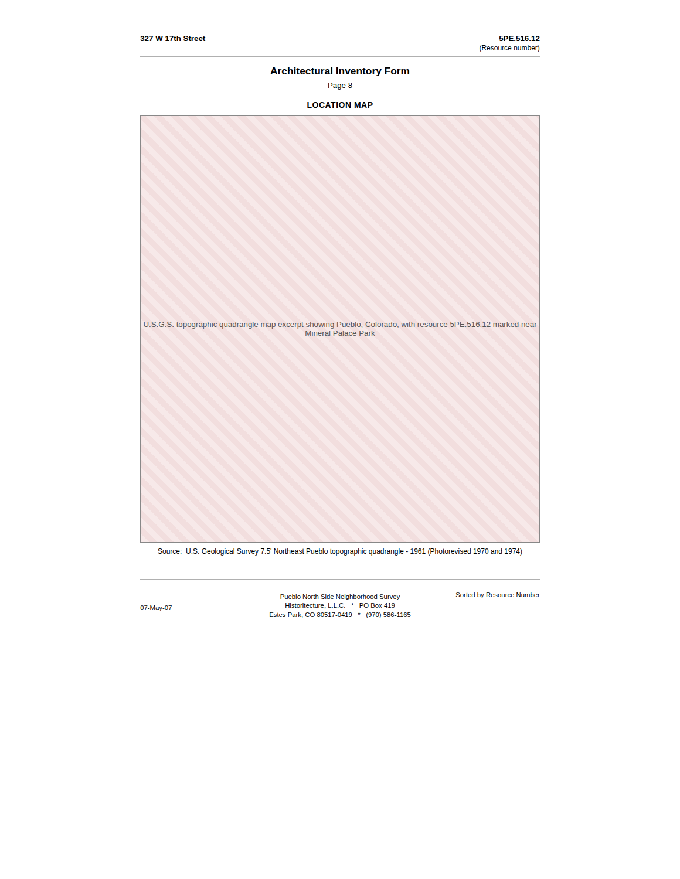327 W 17th Street
5PE.516.12
(Resource number)
Architectural Inventory Form
Page 8
LOCATION MAP
U.S.G.S. topographic quadrangle map excerpt showing Pueblo, Colorado, with resource 5PE.516.12 marked near Mineral Palace Park
Source: U.S. Geological Survey 7.5' Northeast Pueblo topographic quadrangle - 1961 (Photorevised 1970 and 1974)
Pueblo North Side Neighborhood Survey
Historitecture, L.L.C. * PO Box 419
Estes Park, CO 80517-0419 * (970) 586-1165
07-May-07
Sorted by Resource Number